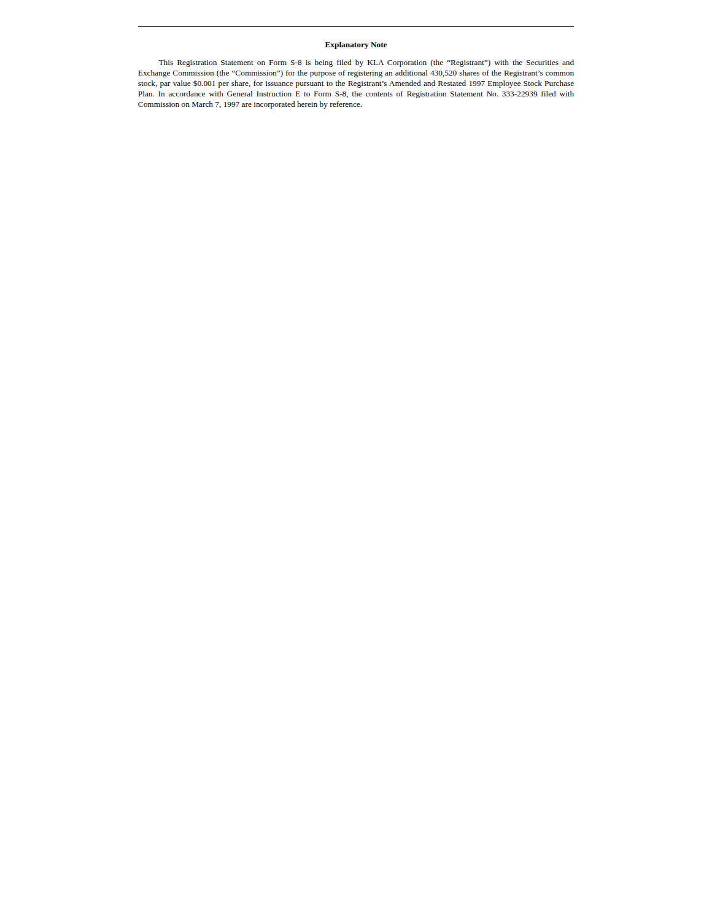Explanatory Note
This Registration Statement on Form S-8 is being filed by KLA Corporation (the “Registrant”) with the Securities and Exchange Commission (the “Commission”) for the purpose of registering an additional 430,520 shares of the Registrant’s common stock, par value $0.001 per share, for issuance pursuant to the Registrant’s Amended and Restated 1997 Employee Stock Purchase Plan. In accordance with General Instruction E to Form S-8, the contents of Registration Statement No. 333-22939 filed with Commission on March 7, 1997 are incorporated herein by reference.